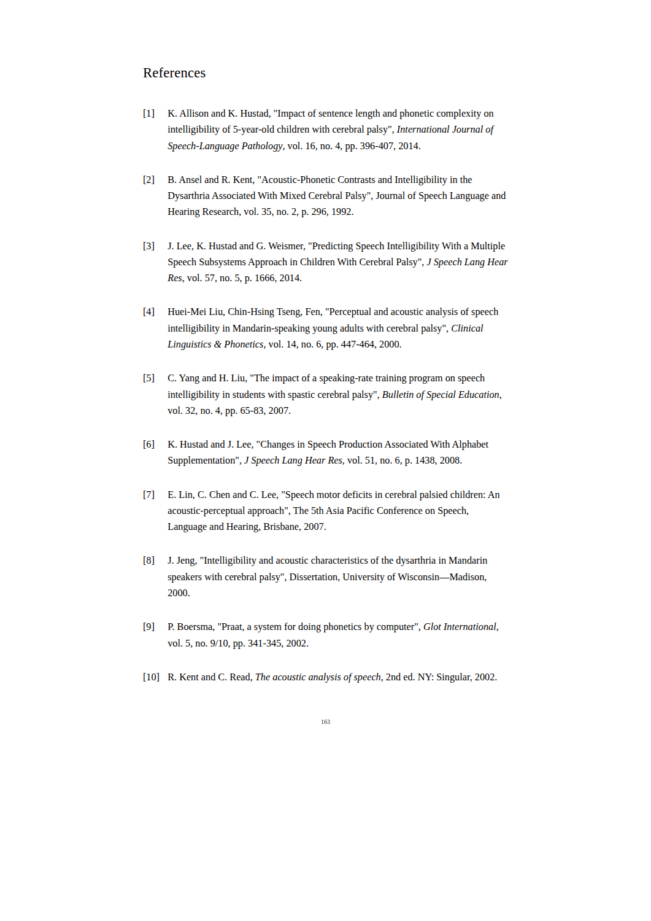References
[1] K. Allison and K. Hustad, "Impact of sentence length and phonetic complexity on intelligibility of 5-year-old children with cerebral palsy", International Journal of Speech-Language Pathology, vol. 16, no. 4, pp. 396-407, 2014.
[2] B. Ansel and R. Kent, "Acoustic-Phonetic Contrasts and Intelligibility in the Dysarthria Associated With Mixed Cerebral Palsy", Journal of Speech Language and Hearing Research, vol. 35, no. 2, p. 296, 1992.
[3] J. Lee, K. Hustad and G. Weismer, "Predicting Speech Intelligibility With a Multiple Speech Subsystems Approach in Children With Cerebral Palsy", J Speech Lang Hear Res, vol. 57, no. 5, p. 1666, 2014.
[4] Huei-Mei Liu, Chin-Hsing Tseng, Fen, "Perceptual and acoustic analysis of speech intelligibility in Mandarin-speaking young adults with cerebral palsy", Clinical Linguistics & Phonetics, vol. 14, no. 6, pp. 447-464, 2000.
[5] C. Yang and H. Liu, "The impact of a speaking-rate training program on speech intelligibility in students with spastic cerebral palsy", Bulletin of Special Education, vol. 32, no. 4, pp. 65-83, 2007.
[6] K. Hustad and J. Lee, "Changes in Speech Production Associated With Alphabet Supplementation", J Speech Lang Hear Res, vol. 51, no. 6, p. 1438, 2008.
[7] E. Lin, C. Chen and C. Lee, "Speech motor deficits in cerebral palsied children: An acoustic-perceptual approach", The 5th Asia Pacific Conference on Speech, Language and Hearing, Brisbane, 2007.
[8] J. Jeng, "Intelligibility and acoustic characteristics of the dysarthria in Mandarin speakers with cerebral palsy", Dissertation, University of Wisconsin—Madison, 2000.
[9] P. Boersma, "Praat, a system for doing phonetics by computer", Glot International, vol. 5, no. 9/10, pp. 341-345, 2002.
[10] R. Kent and C. Read, The acoustic analysis of speech, 2nd ed. NY: Singular, 2002.
163